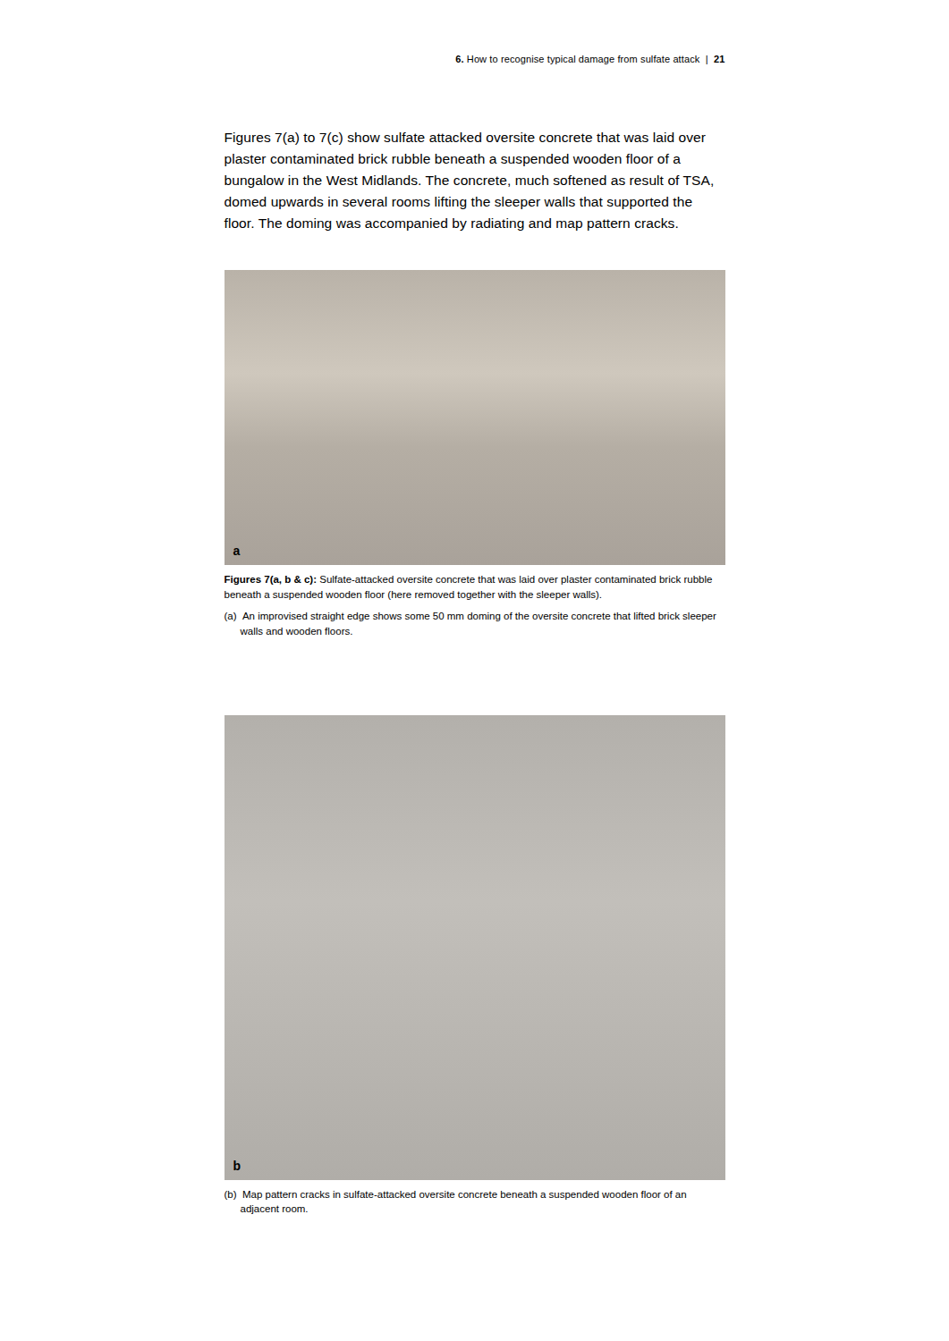6. How to recognise typical damage from sulfate attack | 21
Figures 7(a) to 7(c) show sulfate attacked oversite concrete that was laid over plaster contaminated brick rubble beneath a suspended wooden floor of a bungalow in the West Midlands. The concrete, much softened as result of TSA, domed upwards in several rooms lifting the sleeper walls that supported the floor. The doming was accompanied by radiating and map pattern cracks.
a
Figures 7(a, b & c): Sulfate-attacked oversite concrete that was laid over plaster contaminated brick rubble beneath a suspended wooden floor (here removed together with the sleeper walls).
(a) An improvised straight edge shows some 50 mm doming of the oversite concrete that lifted brick sleeper walls and wooden floors.
b
(b) Map pattern cracks in sulfate-attacked oversite concrete beneath a suspended wooden floor of an adjacent room.